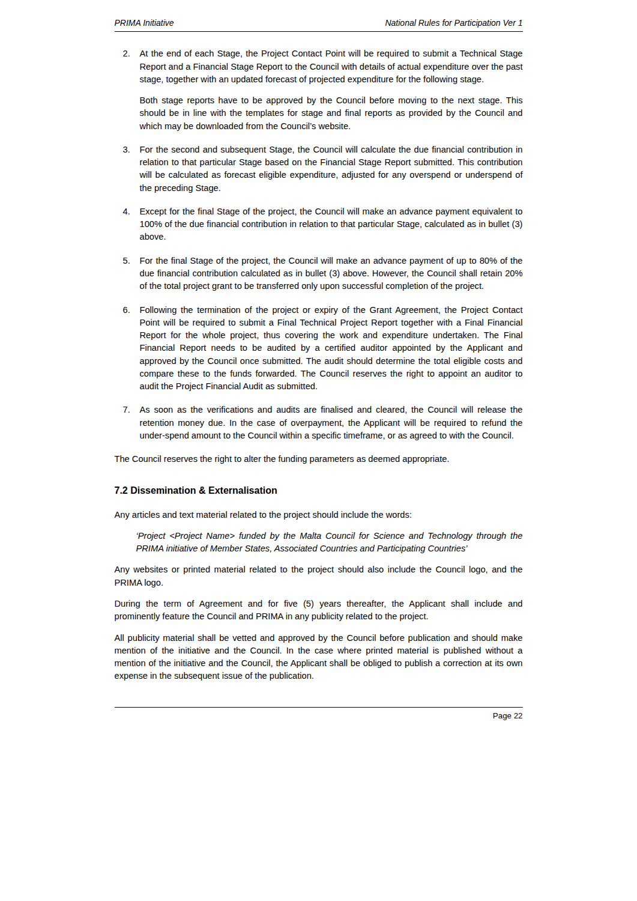PRIMA Initiative
National Rules for Participation Ver 1
At the end of each Stage, the Project Contact Point will be required to submit a Technical Stage Report and a Financial Stage Report to the Council with details of actual expenditure over the past stage, together with an updated forecast of projected expenditure for the following stage.
Both stage reports have to be approved by the Council before moving to the next stage. This should be in line with the templates for stage and final reports as provided by the Council and which may be downloaded from the Council’s website.
For the second and subsequent Stage, the Council will calculate the due financial contribution in relation to that particular Stage based on the Financial Stage Report submitted. This contribution will be calculated as forecast eligible expenditure, adjusted for any overspend or underspend of the preceding Stage.
Except for the final Stage of the project, the Council will make an advance payment equivalent to 100% of the due financial contribution in relation to that particular Stage, calculated as in bullet (3) above.
For the final Stage of the project, the Council will make an advance payment of up to 80% of the due financial contribution calculated as in bullet (3) above. However, the Council shall retain 20% of the total project grant to be transferred only upon successful completion of the project.
Following the termination of the project or expiry of the Grant Agreement, the Project Contact Point will be required to submit a Final Technical Project Report together with a Final Financial Report for the whole project, thus covering the work and expenditure undertaken. The Final Financial Report needs to be audited by a certified auditor appointed by the Applicant and approved by the Council once submitted. The audit should determine the total eligible costs and compare these to the funds forwarded. The Council reserves the right to appoint an auditor to audit the Project Financial Audit as submitted.
As soon as the verifications and audits are finalised and cleared, the Council will release the retention money due. In the case of overpayment, the Applicant will be required to refund the under-spend amount to the Council within a specific timeframe, or as agreed to with the Council.
The Council reserves the right to alter the funding parameters as deemed appropriate.
7.2 Dissemination & Externalisation
Any articles and text material related to the project should include the words:
‘Project <Project Name> funded by the Malta Council for Science and Technology through the PRIMA initiative of Member States, Associated Countries and Participating Countries’
Any websites or printed material related to the project should also include the Council logo, and the PRIMA logo.
During the term of Agreement and for five (5) years thereafter, the Applicant shall include and prominently feature the Council and PRIMA in any publicity related to the project.
All publicity material shall be vetted and approved by the Council before publication and should make mention of the initiative and the Council. In the case where printed material is published without a mention of the initiative and the Council, the Applicant shall be obliged to publish a correction at its own expense in the subsequent issue of the publication.
Page 22